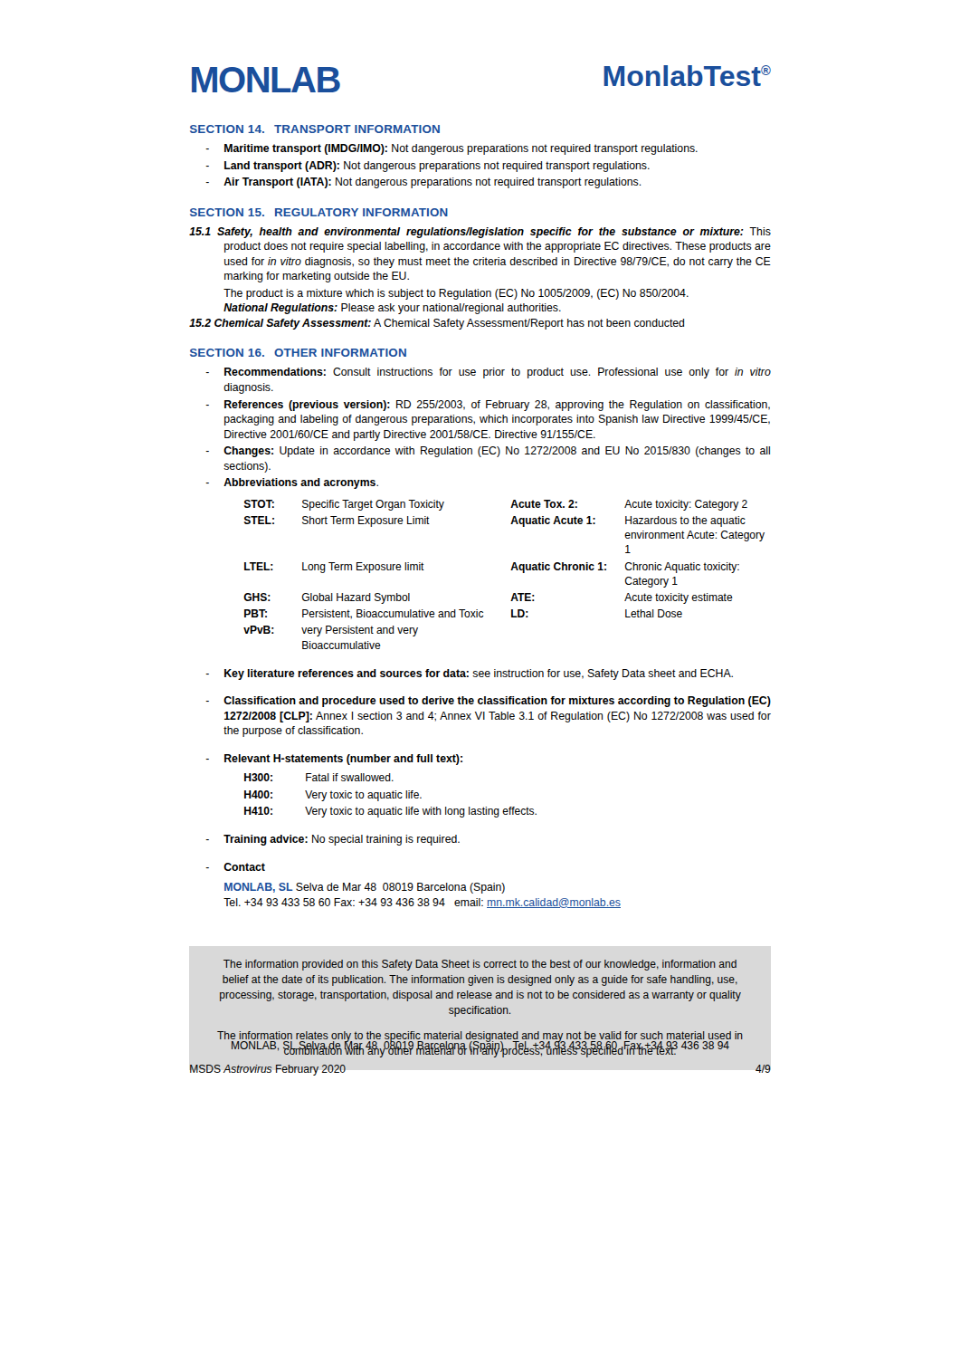MONLAB
MonlabTest®
SECTION 14. TRANSPORT INFORMATION
Maritime transport (IMDG/IMO): Not dangerous preparations not required transport regulations.
Land transport (ADR): Not dangerous preparations not required transport regulations.
Air Transport (IATA): Not dangerous preparations not required transport regulations.
SECTION 15. REGULATORY INFORMATION
15.1 Safety, health and environmental regulations/legislation specific for the substance or mixture: This product does not require special labelling, in accordance with the appropriate EC directives. These products are used for in vitro diagnosis, so they must meet the criteria described in Directive 98/79/CE, do not carry the CE marking for marketing outside the EU.
The product is a mixture which is subject to Regulation (EC) No 1005/2009, (EC) No 850/2004.
National Regulations: Please ask your national/regional authorities.
15.2 Chemical Safety Assessment: A Chemical Safety Assessment/Report has not been conducted
SECTION 16. OTHER INFORMATION
Recommendations: Consult instructions for use prior to product use. Professional use only for in vitro diagnosis.
References (previous version): RD 255/2003, of February 28, approving the Regulation on classification, packaging and labeling of dangerous preparations, which incorporates into Spanish law Directive 1999/45/CE, Directive 2001/60/CE and partly Directive 2001/58/CE. Directive 91/155/CE.
Changes: Update in accordance with Regulation (EC) No 1272/2008 and EU No 2015/830 (changes to all sections).
Abbreviations and acronyms.
| STOT: | Specific Target Organ Toxicity | Acute Tox. 2: | Acute toxicity: Category 2 |
| STEL: | Short Term Exposure Limit | Aquatic Acute 1: | Hazardous to the aquatic environment Acute: Category 1 |
| LTEL: | Long Term Exposure limit | Aquatic Chronic 1: | Chronic Aquatic toxicity: Category 1 |
| GHS: | Global Hazard Symbol | ATE: | Acute toxicity estimate |
| PBT: | Persistent, Bioaccumulative and Toxic | LD: | Lethal Dose |
| vPvB: | very Persistent and very Bioaccumulative | | |
Key literature references and sources for data: see instruction for use, Safety Data sheet and ECHA.
Classification and procedure used to derive the classification for mixtures according to Regulation (EC) 1272/2008 [CLP]: Annex I section 3 and 4; Annex VI Table 3.1 of Regulation (EC) No 1272/2008 was used for the purpose of classification.
Relevant H-statements (number and full text):
| H300: | Fatal if swallowed. |
| H400: | Very toxic to aquatic life. |
| H410: | Very toxic to aquatic life with long lasting effects. |
Training advice: No special training is required.
Contact
MONLAB, SL Selva de Mar 48 08019 Barcelona (Spain)
Tel. +34 93 433 58 60 Fax: +34 93 436 38 94 email: mn.mk.calidad@monlab.es
The information provided on this Safety Data Sheet is correct to the best of our knowledge, information and belief at the date of its publication. The information given is designed only as a guide for safe handling, use, processing, storage, transportation, disposal and release and is not to be considered as a warranty or quality specification.
The information relates only to the specific material designated and may not be valid for such material used in combination with any other material or in any process, unless specified in the text.
MONLAB, SL Selva de Mar 48 08019 Barcelona (Spain) Tel. +34 93 433 58 60 Fax +34 93 436 38 94
MSDS Astrovirus February 2020
4/9